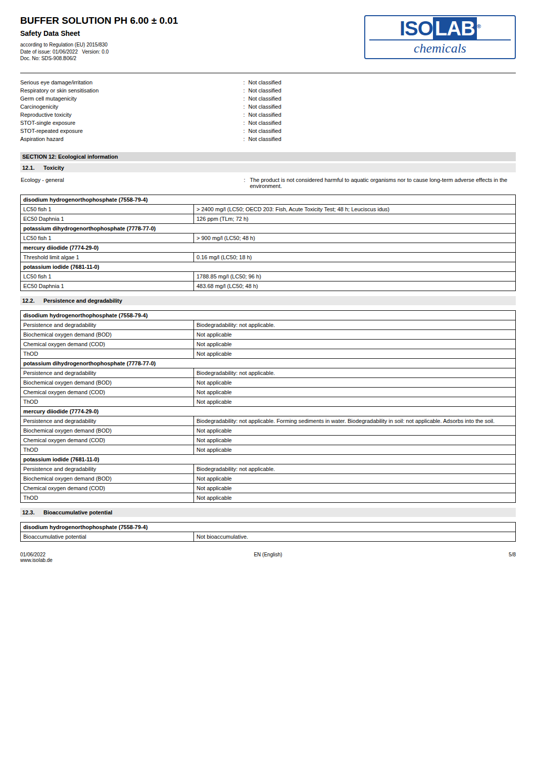BUFFER SOLUTION PH 6.00 ± 0.01
Safety Data Sheet
according to Regulation (EU) 2015/830
Date of issue: 01/06/2022 Version: 0.0
Doc. No: SDS-908.B06/2
ISOLAB®
chemicals
| Serious eye damage/irritation | : | Not classified |
| Respiratory or skin sensitisation | : | Not classified |
| Germ cell mutagenicity | : | Not classified |
| Carcinogenicity | : | Not classified |
| Reproductive toxicity | : | Not classified |
| STOT-single exposure | : | Not classified |
| STOT-repeated exposure | : | Not classified |
| Aspiration hazard | : | Not classified |
SECTION 12: Ecological information
12.1. Toxicity
| Ecology - general | : | The product is not considered harmful to aquatic organisms nor to cause long-term adverse effects in the environment. |
| disodium hydrogenorthophosphate (7558-79-4) |
| --- |
| LC50 fish 1 | > 2400 mg/l (LC50; OECD 203: Fish, Acute Toxicity Test; 48 h; Leuciscus idus) |
| EC50 Daphnia 1 | 126 ppm (TLm; 72 h) |
| potassium dihydrogenorthophosphate (7778-77-0) |
| LC50 fish 1 | > 900 mg/l (LC50; 48 h) |
| mercury diiodide (7774-29-0) |
| Threshold limit algae 1 | 0.16 mg/l (LC50; 18 h) |
| potassium iodide (7681-11-0) |
| LC50 fish 1 | 1788.85 mg/l (LC50; 96 h) |
| EC50 Daphnia 1 | 483.68 mg/l (LC50; 48 h) |
12.2. Persistence and degradability
| disodium hydrogenorthophosphate (7558-79-4) |
| --- |
| Persistence and degradability | Biodegradability: not applicable. |
| Biochemical oxygen demand (BOD) | Not applicable |
| Chemical oxygen demand (COD) | Not applicable |
| ThOD | Not applicable |
| potassium dihydrogenorthophosphate (7778-77-0) |
| Persistence and degradability | Biodegradability: not applicable. |
| Biochemical oxygen demand (BOD) | Not applicable |
| Chemical oxygen demand (COD) | Not applicable |
| ThOD | Not applicable |
| mercury diiodide (7774-29-0) |
| Persistence and degradability | Biodegradability: not applicable. Forming sediments in water. Biodegradability in soil: not applicable. Adsorbs into the soil. |
| Biochemical oxygen demand (BOD) | Not applicable |
| Chemical oxygen demand (COD) | Not applicable |
| ThOD | Not applicable |
| potassium iodide (7681-11-0) |
| Persistence and degradability | Biodegradability: not applicable. |
| Biochemical oxygen demand (BOD) | Not applicable |
| Chemical oxygen demand (COD) | Not applicable |
| ThOD | Not applicable |
12.3. Bioaccumulative potential
| disodium hydrogenorthophosphate (7558-79-4) |
| --- |
| Bioaccumulative potential | Not bioaccumulative. |
01/06/2022www.isolab.de EN (English) 5/8